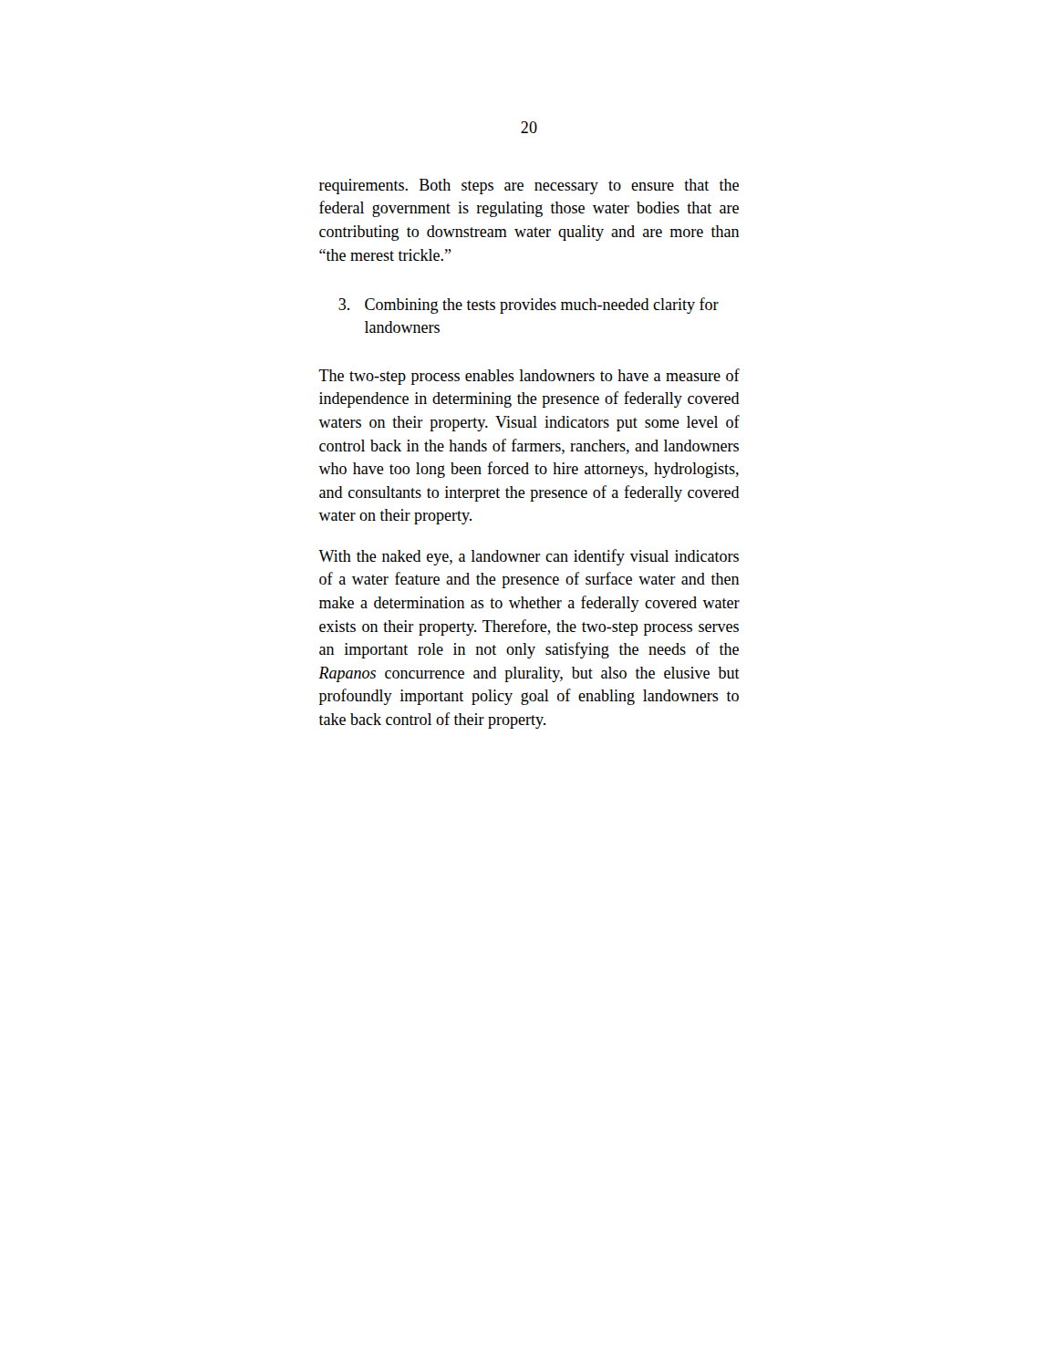20
requirements. Both steps are necessary to ensure that the federal government is regulating those water bodies that are contributing to downstream water quality and are more than “the merest trickle.”
3. Combining the tests provides much-needed clarity for landowners
The two-step process enables landowners to have a measure of independence in determining the presence of federally covered waters on their property. Visual indicators put some level of control back in the hands of farmers, ranchers, and landowners who have too long been forced to hire attorneys, hydrologists, and consultants to interpret the presence of a federally covered water on their property.
With the naked eye, a landowner can identify visual indicators of a water feature and the presence of surface water and then make a determination as to whether a federally covered water exists on their property. Therefore, the two-step process serves an important role in not only satisfying the needs of the Rapanos concurrence and plurality, but also the elusive but profoundly important policy goal of enabling landowners to take back control of their property.